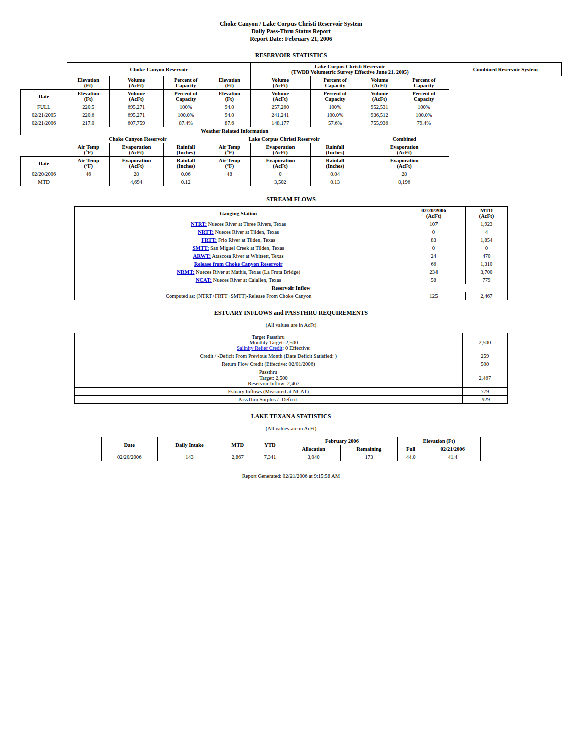Choke Canyon / Lake Corpus Christi Reservoir System
Daily Pass-Thru Status Report
Report Date: February 21, 2006
RESERVOIR STATISTICS
| | Choke Canyon Reservoir | Lake Corpus Christi Reservoir (TWDB Volumetric Survey Effective June 21, 2005) | Combined Reservoir System |
| --- | --- | --- | --- |
| Elevation (Ft) | Volume (AcFt) | Percent of Capacity | Elevation (Ft) | Volume (AcFt) | Percent of Capacity | Volume (AcFt) | Percent of Capacity |
| Date | Elevation (Ft) | Volume (AcFt) | Percent of Capacity | Elevation (Ft) | Volume (AcFt) | Percent of Capacity | Volume (AcFt) | Percent of Capacity |
| FULL | 220.5 | 695,271 | 100% | 94.0 | 257,260 | 100% | 952,531 | 100% |
| 02/21/2005 | 220.6 | 695,271 | 100.0% | 94.0 | 241,241 | 100.0% | 936,512 | 100.0% |
| 02/21/2006 | 217.0 | 607,759 | 87.4% | 87.6 | 148,177 | 57.6% | 755,936 | 79.4% |
| Weather Related Information |
| | Choke Canyon Reservoir | Lake Corpus Christi Reservoir | Combined |
| Air Temp (°F) | Evaporation (AcFt) | Rainfall (Inches) | Air Temp (°F) | Evaporation (AcFt) | Rainfall (Inches) | Evaporation (AcFt) |
| Date | Air Temp (°F) | Evaporation (AcFt) | Rainfall (Inches) | Air Temp (°F) | Evaporation (AcFt) | Rainfall (Inches) | Evaporation (AcFt) |
| 02/20/2006 | 46 | 28 | 0.06 | 48 | 0 | 0.04 | 28 |
| MTD | | 4,694 | 0.12 | | 3,502 | 0.13 | 8,196 |
STREAM FLOWS
| Gauging Station | 02/20/2006 (AcFt) | MTD (AcFt) |
| --- | --- | --- |
| NTRT: Nueces River at Three Rivers, Texas | 107 | 1,923 |
| NRTT: Nueces River at Tilden, Texas | 0 | 4 |
| FRTT: Frio River at Tilden, Texas | 83 | 1,854 |
| SMTT: San Miguel Creek at Tilden, Texas | 0 | 0 |
| ARWT: Atascosa River at Whitsett, Texas | 24 | 470 |
| Release from Choke Canyon Reservoir | 66 | 1,310 |
| NRMT: Nueces River at Mathis, Texas (La Fruta Bridge) | 234 | 3,700 |
| NCAT: Nueces River at Calallen, Texas | 58 | 779 |
| Reservoir Inflow |
| Computed as: (NTRT+FRTT+SMTT)-Release From Choke Canyon | 125 | 2,467 |
ESTUARY INFLOWS and PASSTHRU REQUIREMENTS
(All values are in AcFt)
| Target Passthru Monthly Target: 2,500 Salinity Relief Credit : 0 Effective: | 2,500 |
| Credit / -Deficit From Previous Month (Date Deficit Satisfied: ) | 259 |
| Return Flow Credit (Effective: 02/01/2006) | 500 |
| Passthru Target: 2,500 Reservoir Inflow: 2,467 | 2,467 |
| Estuary Inflows (Measured at NCAT) | 779 |
| PassThru Surplus / -Deficit: | -929 |
LAKE TEXANA STATISTICS
(All values are in AcFt)
| Date | Daily Intake | MTD | YTD | February 2006 | Elevation (Ft) |
| --- | --- | --- | --- | --- | --- |
| Allocation | Remaining | Full | 02/21/2006 |
| 02/20/2006 | 143 | 2,867 | 7,341 | 3,040 | 173 | 44.0 | 41.4 |
Report Generated: 02/21/2006 at 9:15:58 AM